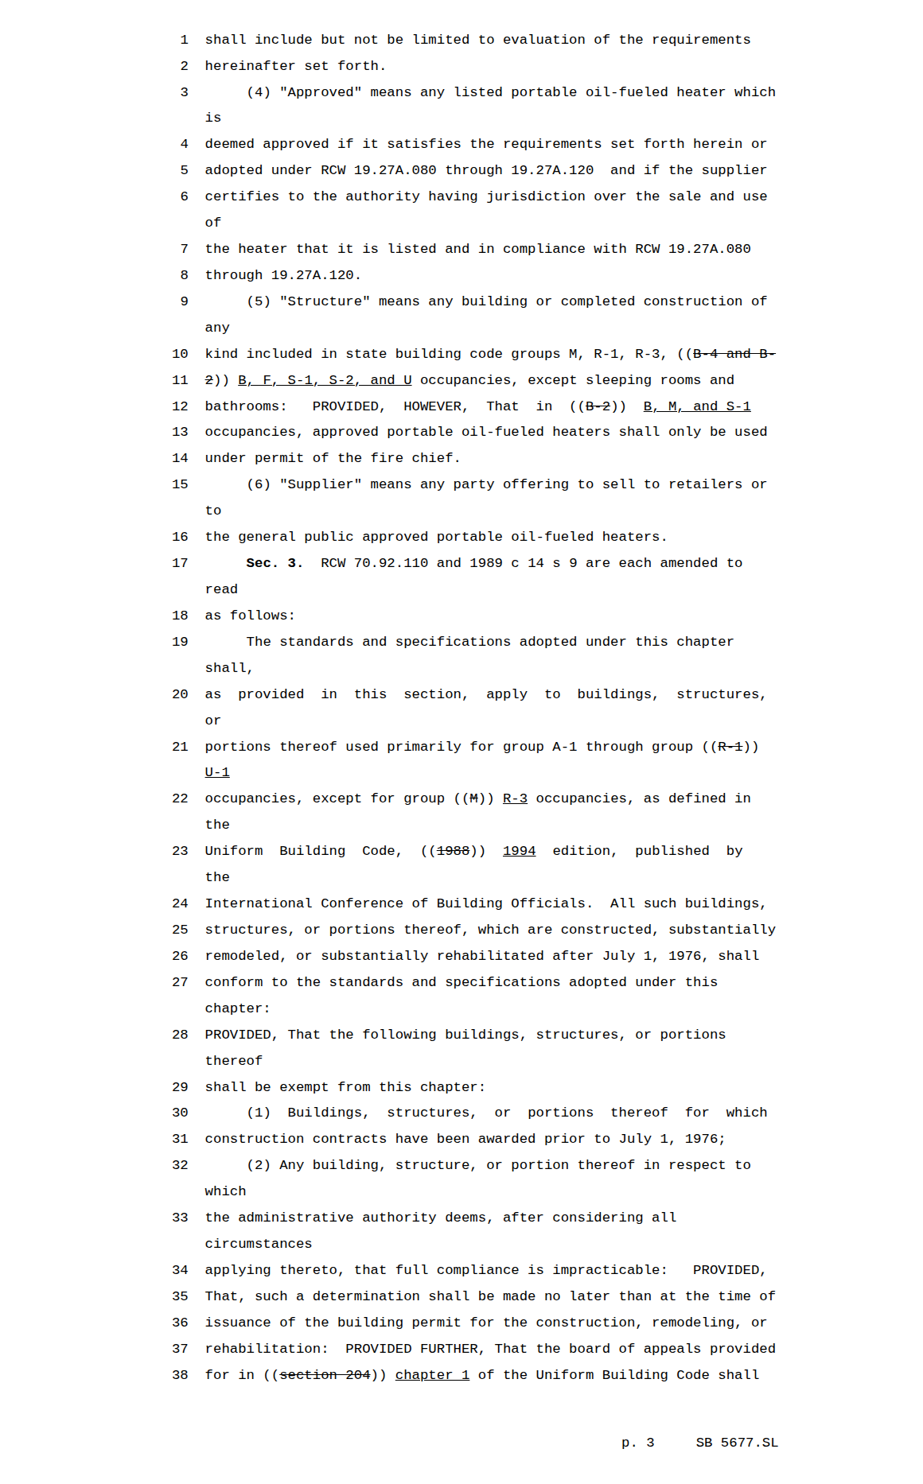1 shall include but not be limited to evaluation of the requirements
2 hereinafter set forth.
3 (4) "Approved" means any listed portable oil-fueled heater which is
4 deemed approved if it satisfies the requirements set forth herein or
5 adopted under RCW 19.27A.080 through 19.27A.120 and if the supplier
6 certifies to the authority having jurisdiction over the sale and use of
7 the heater that it is listed and in compliance with RCW 19.27A.080
8 through 19.27A.120.
9 (5) "Structure" means any building or completed construction of any
10 kind included in state building code groups M, R-1, R-3, ((B-4 and B-
112)) B, F, S-1, S-2, and U occupancies, except sleeping rooms and
12 bathrooms: PROVIDED, HOWEVER, That in ((B-2)) B, M, and S-1
13 occupancies, approved portable oil-fueled heaters shall only be used
14 under permit of the fire chief.
15 (6) "Supplier" means any party offering to sell to retailers or to
16 the general public approved portable oil-fueled heaters.
17 Sec. 3. RCW 70.92.110 and 1989 c 14 s 9 are each amended to read
18 as follows:
19 The standards and specifications adopted under this chapter shall,
20 as provided in this section, apply to buildings, structures, or
21 portions thereof used primarily for group A-1 through group ((R-1)) U-1
22 occupancies, except for group ((M)) R-3 occupancies, as defined in the
23 Uniform Building Code, ((1988)) 1994 edition, published by the
24 International Conference of Building Officials. All such buildings,
25 structures, or portions thereof, which are constructed, substantially
26 remodeled, or substantially rehabilitated after July 1, 1976, shall
27 conform to the standards and specifications adopted under this chapter:
28 PROVIDED, That the following buildings, structures, or portions thereof
29 shall be exempt from this chapter:
30 (1) Buildings, structures, or portions thereof for which
31 construction contracts have been awarded prior to July 1, 1976;
32 (2) Any building, structure, or portion thereof in respect to which
33 the administrative authority deems, after considering all circumstances
34 applying thereto, that full compliance is impracticable: PROVIDED,
35 That, such a determination shall be made no later than at the time of
36 issuance of the building permit for the construction, remodeling, or
37 rehabilitation: PROVIDED FURTHER, That the board of appeals provided
38 for in ((section 204)) chapter 1 of the Uniform Building Code shall
p. 3 SB 5677.SL